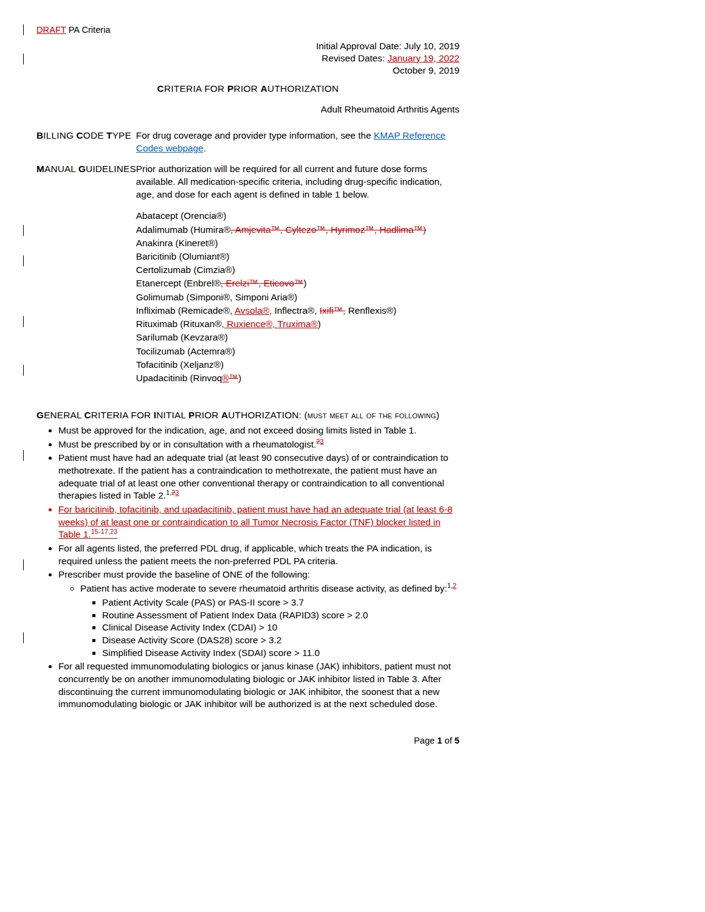DRAFT PA Criteria
Initial Approval Date: July 10, 2019
Revised Dates: January 19, 2022
October 9, 2019
CRITERIA FOR PRIOR AUTHORIZATION
Adult Rheumatoid Arthritis Agents
| B ILLING C ODE T YPE | For drug coverage and provider type information, see the KMAP Reference Codes webpage . |
| M ANUAL G UIDELINES | Prior authorization will be required for all current and future dose forms available. All medication-specific criteria, including drug-specific indication, age, and dose for each agent is defined in table 1 below. Abatacept (Orencia®) Adalimumab (Humira® , Amjevita™, Cyltezo™, Hyrimoz™, Hadlima™) Anakinra (Kineret®) Baricitinib (Olumiant®) Certolizumab (Cimzia®) Etanercept (Enbrel® , Erelzi™, Eticovo™ ) Golimumab (Simponi®, Simponi Aria®) Infliximab (Remicade®, Avsola®, Inflectra®, Ixifi™, Renflexis®) Rituximab (Rituxan® , Ruxience®, Truxima® ) Sarilumab (Kevzara®) Tocilizumab (Actemra®) Tofacitinib (Xeljanz®) Upadacitinib (Rinvoq ® ™ ) |
GENERAL CRITERIA FOR INITIAL PRIOR AUTHORIZATION: (must meet all of the following)
Must be approved for the indication, age, and not exceed dosing limits listed in Table 1.
Must be prescribed by or in consultation with a rheumatologist.23
Patient must have had an adequate trial (at least 90 consecutive days) of or contraindication to methotrexate. If the patient has a contraindication to methotrexate, the patient must have an adequate trial of at least one other conventional therapy or contraindication to all conventional therapies listed in Table 2.1,23
For baricitinib, tofacitinib, and upadacitinib, patient must have had an adequate trial (at least 6-8 weeks) of at least one or contraindication to all Tumor Necrosis Factor (TNF) blocker listed in Table 1.15-17,23
For all agents listed, the preferred PDL drug, if applicable, which treats the PA indication, is required unless the patient meets the non-preferred PDL PA criteria.
Prescriber must provide the baseline of ONE of the following:
Patient has active moderate to severe rheumatoid arthritis disease activity, as defined by:1,2
Patient Activity Scale (PAS) or PAS-II score > 3.7
Routine Assessment of Patient Index Data (RAPID3) score > 2.0
Clinical Disease Activity Index (CDAI) > 10
Disease Activity Score (DAS28) score > 3.2
Simplified Disease Activity Index (SDAI) score > 11.0
For all requested immunomodulating biologics or janus kinase (JAK) inhibitors, patient must not concurrently be on another immunomodulating biologic or JAK inhibitor listed in Table 3. After discontinuing the current immunomodulating biologic or JAK inhibitor, the soonest that a new immunomodulating biologic or JAK inhibitor will be authorized is at the next scheduled dose.
Page 1 of 5